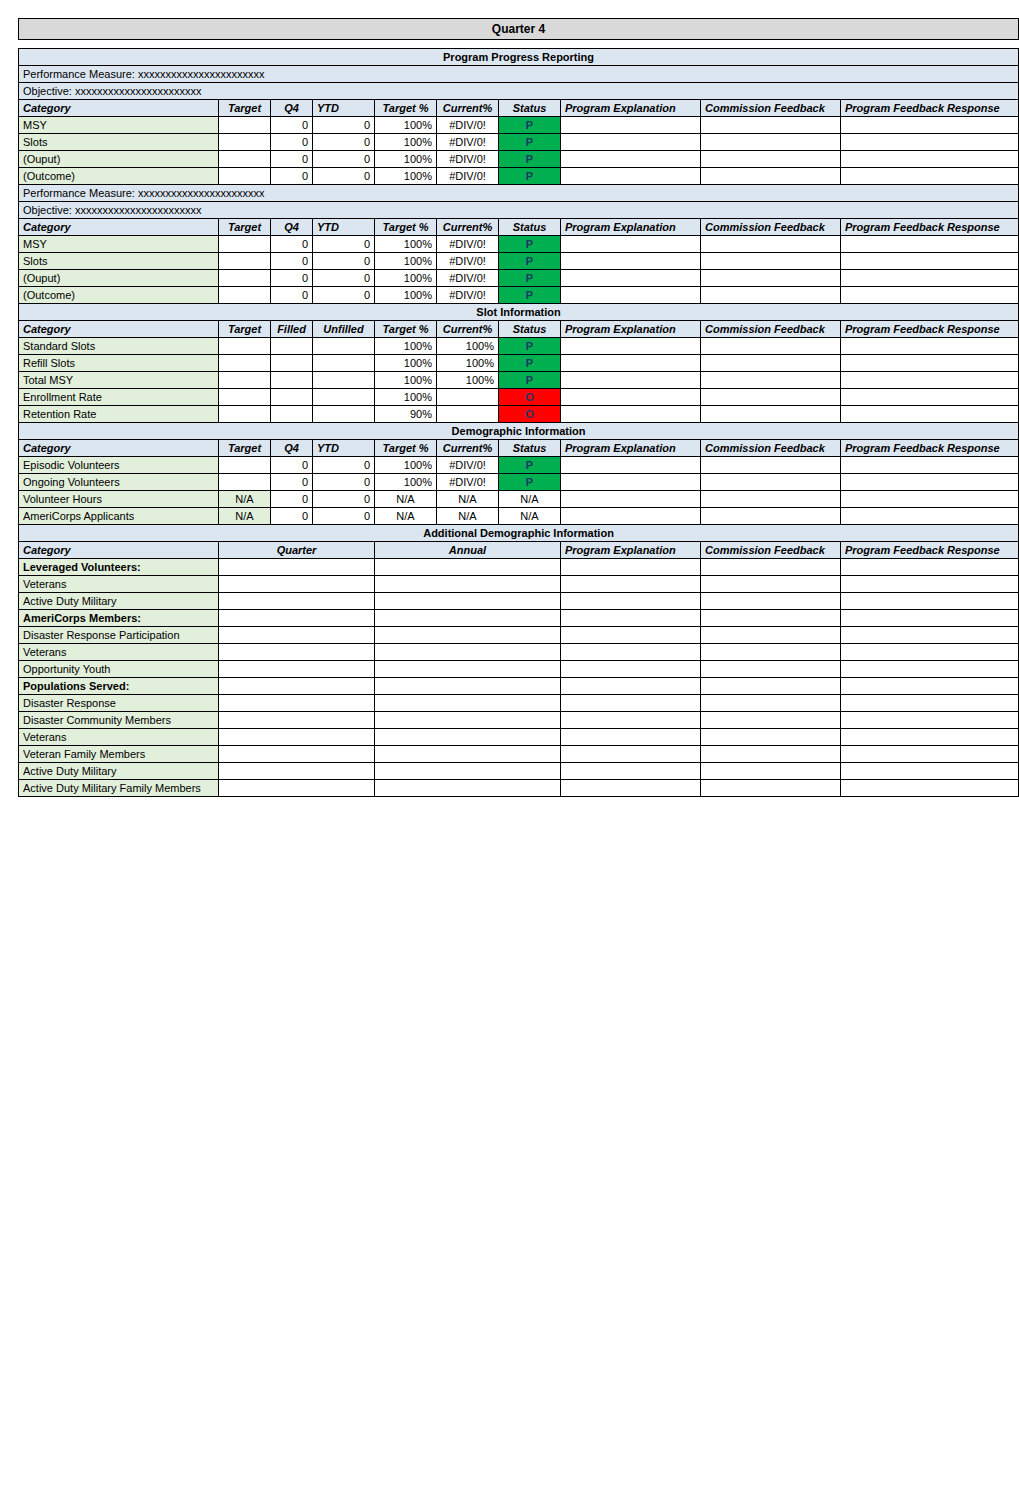| Quarter 4 |
| Program Progress Reporting |
| Performance Measure: xxxxxxxxxxxxxxxxxxxxxxx |
| Objective: xxxxxxxxxxxxxxxxxxxxxxx |
| Category | Target | Q4 | YTD | Target % | Current% | Status | Program Explanation | Commission Feedback | Program Feedback Response |
| MSY | | 0 | 0 | 100% | #DIV/0! | P | | | |
| Slots | | 0 | 0 | 100% | #DIV/0! | P | | | |
| (Ouput) | | 0 | 0 | 100% | #DIV/0! | P | | | |
| (Outcome) | | 0 | 0 | 100% | #DIV/0! | P | | | |
| Performance Measure: xxxxxxxxxxxxxxxxxxxxxxx |
| Objective: xxxxxxxxxxxxxxxxxxxxxxx |
| Category | Target | Q4 | YTD | Target % | Current% | Status | Program Explanation | Commission Feedback | Program Feedback Response |
| MSY | | 0 | 0 | 100% | #DIV/0! | P | | | |
| Slots | | 0 | 0 | 100% | #DIV/0! | P | | | |
| (Ouput) | | 0 | 0 | 100% | #DIV/0! | P | | | |
| (Outcome) | | 0 | 0 | 100% | #DIV/0! | P | | | |
| Slot Information |
| Category | Target | Filled | Unfilled | Target % | Current% | Status | Program Explanation | Commission Feedback | Program Feedback Response |
| Standard Slots | | | | 100% | 100% | P | | | |
| Refill Slots | | | | 100% | 100% | P | | | |
| Total MSY | | | | 100% | 100% | P | | | |
| Enrollment Rate | | | | 100% | | O | | | |
| Retention Rate | | | | 90% | | O | | | |
| Demographic Information |
| Category | Target | Q4 | YTD | Target % | Current% | Status | Program Explanation | Commission Feedback | Program Feedback Response |
| Episodic Volunteers | | 0 | 0 | 100% | #DIV/0! | P | | | |
| Ongoing Volunteers | | 0 | 0 | 100% | #DIV/0! | P | | | |
| Volunteer Hours | N/A | 0 | 0 | N/A | N/A | N/A | | | |
| AmeriCorps Applicants | N/A | 0 | 0 | N/A | N/A | N/A | | | |
| Additional Demographic Information |
| Category | Quarter | Annual | Program Explanation | Commission Feedback | Program Feedback Response |
| Leveraged Volunteers: | | | | | |
| Veterans | | | | | |
| Active Duty Military | | | | | |
| AmeriCorps Members: | | | | | |
| Disaster Response Participation | | | | | |
| Veterans | | | | | |
| Opportunity Youth | | | | | |
| Populations Served: | | | | | |
| Disaster Response | | | | | |
| Disaster Community Members | | | | | |
| Veterans | | | | | |
| Veteran Family Members | | | | | |
| Active Duty Military | | | | | |
| Active Duty Military Family Members | | | | | |